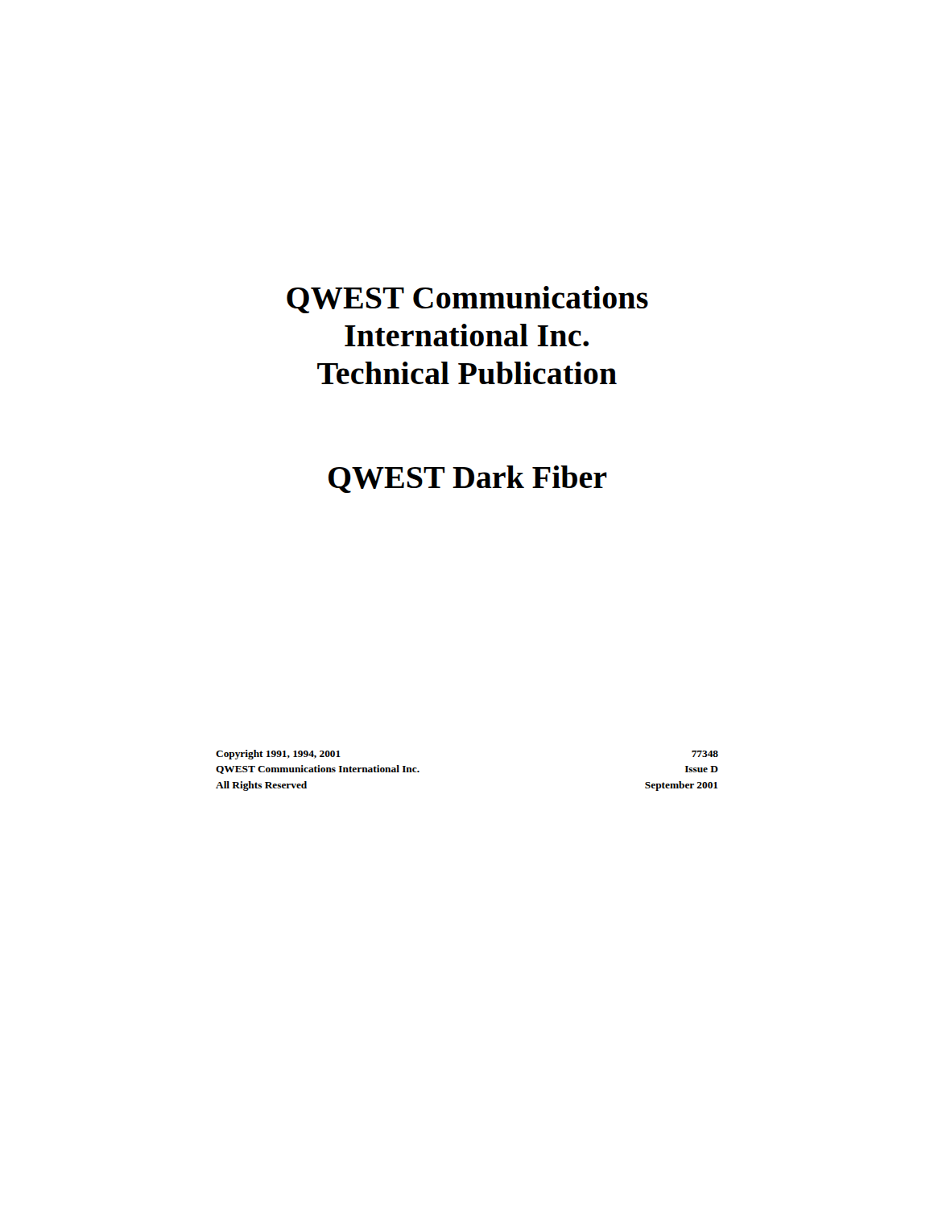QWEST Communications
International Inc.
Technical Publication
QWEST Dark Fiber
Copyright 1991, 1994, 2001 77348
QWEST Communications International Inc. Issue D
All Rights Reserved September 2001